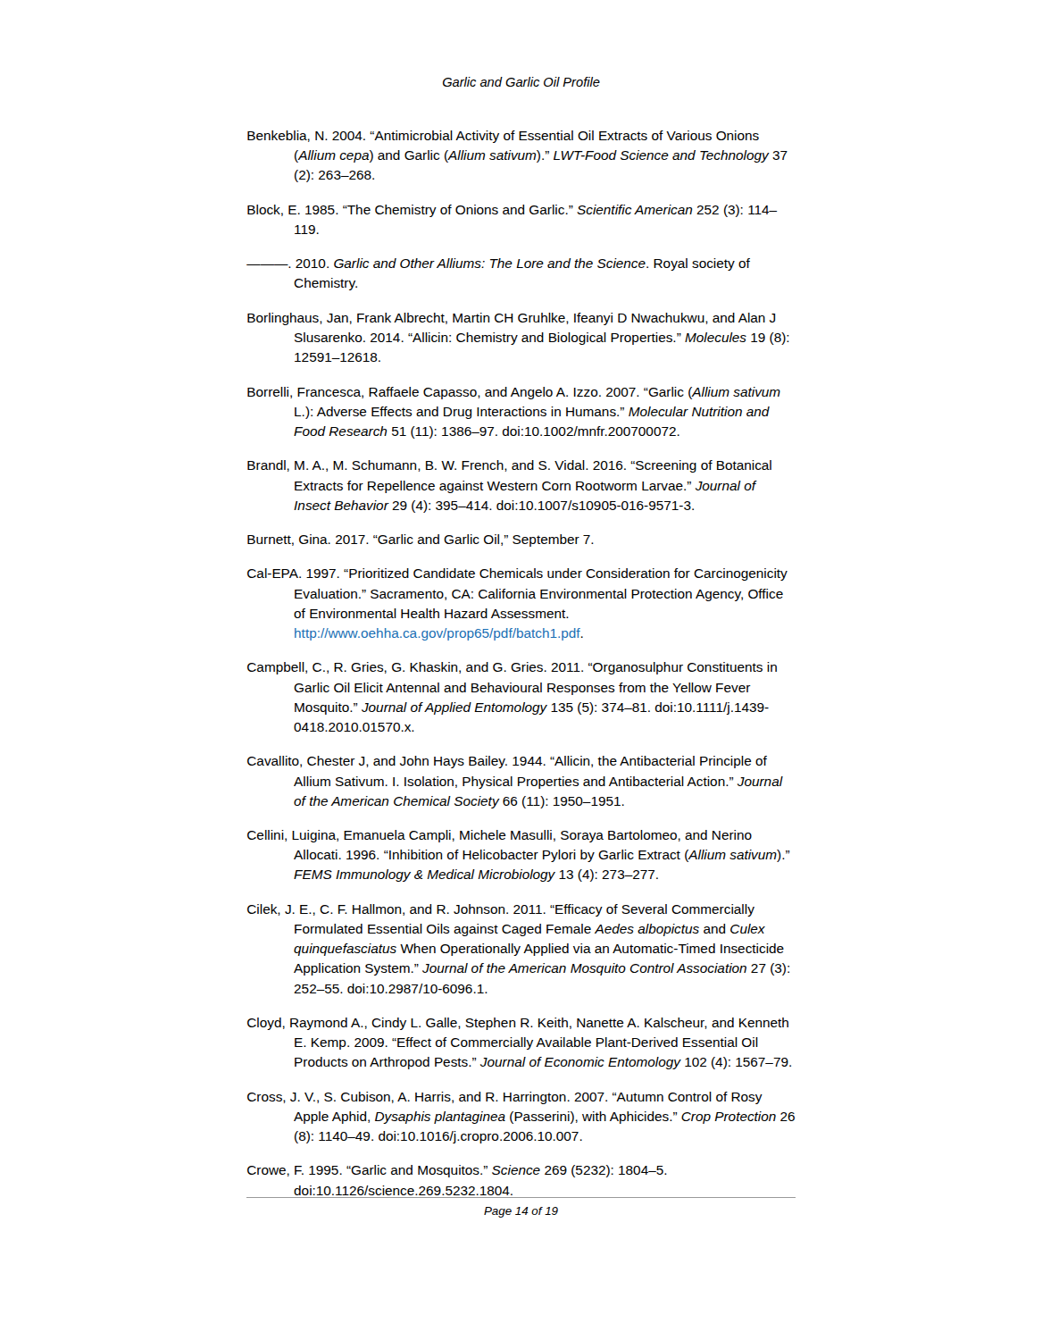Garlic and Garlic Oil Profile
Benkeblia, N. 2004. “Antimicrobial Activity of Essential Oil Extracts of Various Onions (Allium cepa) and Garlic (Allium sativum).” LWT-Food Science and Technology 37 (2): 263–268.
Block, E. 1985. “The Chemistry of Onions and Garlic.” Scientific American 252 (3): 114–119.
———. 2010. Garlic and Other Alliums: The Lore and the Science. Royal society of Chemistry.
Borlinghaus, Jan, Frank Albrecht, Martin CH Gruhlke, Ifeanyi D Nwachukwu, and Alan J Slusarenko. 2014. “Allicin: Chemistry and Biological Properties.” Molecules 19 (8): 12591–12618.
Borrelli, Francesca, Raffaele Capasso, and Angelo A. Izzo. 2007. “Garlic (Allium sativum L.): Adverse Effects and Drug Interactions in Humans.” Molecular Nutrition and Food Research 51 (11): 1386–97. doi:10.1002/mnfr.200700072.
Brandl, M. A., M. Schumann, B. W. French, and S. Vidal. 2016. “Screening of Botanical Extracts for Repellence against Western Corn Rootworm Larvae.” Journal of Insect Behavior 29 (4): 395–414. doi:10.1007/s10905-016-9571-3.
Burnett, Gina. 2017. “Garlic and Garlic Oil,” September 7.
Cal-EPA. 1997. “Prioritized Candidate Chemicals under Consideration for Carcinogenicity Evaluation.” Sacramento, CA: California Environmental Protection Agency, Office of Environmental Health Hazard Assessment. http://www.oehha.ca.gov/prop65/pdf/batch1.pdf.
Campbell, C., R. Gries, G. Khaskin, and G. Gries. 2011. “Organosulphur Constituents in Garlic Oil Elicit Antennal and Behavioural Responses from the Yellow Fever Mosquito.” Journal of Applied Entomology 135 (5): 374–81. doi:10.1111/j.1439-0418.2010.01570.x.
Cavallito, Chester J, and John Hays Bailey. 1944. “Allicin, the Antibacterial Principle of Allium Sativum. I. Isolation, Physical Properties and Antibacterial Action.” Journal of the American Chemical Society 66 (11): 1950–1951.
Cellini, Luigina, Emanuela Campli, Michele Masulli, Soraya Bartolomeo, and Nerino Allocati. 1996. “Inhibition of Helicobacter Pylori by Garlic Extract (Allium sativum).” FEMS Immunology & Medical Microbiology 13 (4): 273–277.
Cilek, J. E., C. F. Hallmon, and R. Johnson. 2011. “Efficacy of Several Commercially Formulated Essential Oils against Caged Female Aedes albopictus and Culex quinquefasciatus When Operationally Applied via an Automatic-Timed Insecticide Application System.” Journal of the American Mosquito Control Association 27 (3): 252–55. doi:10.2987/10-6096.1.
Cloyd, Raymond A., Cindy L. Galle, Stephen R. Keith, Nanette A. Kalscheur, and Kenneth E. Kemp. 2009. “Effect of Commercially Available Plant-Derived Essential Oil Products on Arthropod Pests.” Journal of Economic Entomology 102 (4): 1567–79.
Cross, J. V., S. Cubison, A. Harris, and R. Harrington. 2007. “Autumn Control of Rosy Apple Aphid, Dysaphis plantaginea (Passerini), with Aphicides.” Crop Protection 26 (8): 1140–49. doi:10.1016/j.cropro.2006.10.007.
Crowe, F. 1995. “Garlic and Mosquitos.” Science 269 (5232): 1804–5. doi:10.1126/science.269.5232.1804.
Page 14 of 19